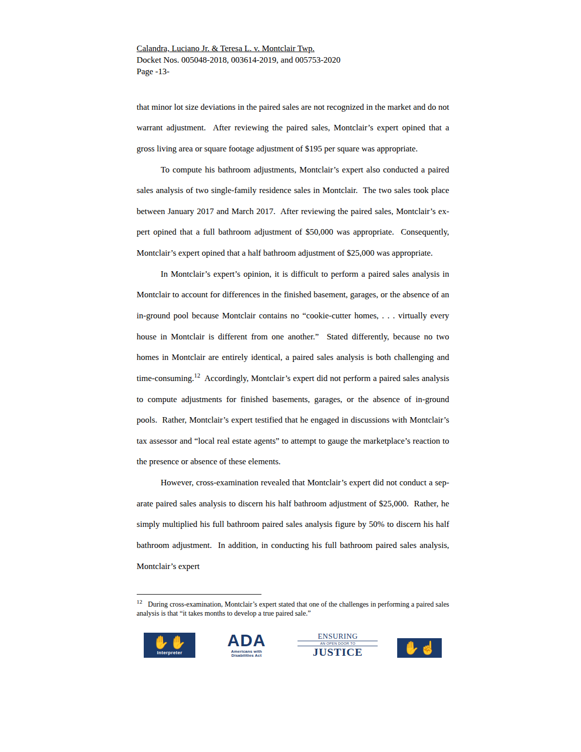Calandra, Luciano Jr. & Teresa L. v. Montclair Twp.
Docket Nos. 005048-2018, 003614-2019, and 005753-2020
Page -13-
that minor lot size deviations in the paired sales are not recognized in the market and do not warrant adjustment. After reviewing the paired sales, Montclair’s expert opined that a gross living area or square footage adjustment of $195 per square was appropriate.
To compute his bathroom adjustments, Montclair’s expert also conducted a paired sales analysis of two single-family residence sales in Montclair. The two sales took place between January 2017 and March 2017. After reviewing the paired sales, Montclair’s expert opined that a full bathroom adjustment of $50,000 was appropriate. Consequently, Montclair’s expert opined that a half bathroom adjustment of $25,000 was appropriate.
In Montclair’s expert’s opinion, it is difficult to perform a paired sales analysis in Montclair to account for differences in the finished basement, garages, or the absence of an in-ground pool because Montclair contains no “cookie-cutter homes, . . . virtually every house in Montclair is different from one another.” Stated differently, because no two homes in Montclair are entirely identical, a paired sales analysis is both challenging and time-consuming.12 Accordingly, Montclair’s expert did not perform a paired sales analysis to compute adjustments for finished basements, garages, or the absence of in-ground pools. Rather, Montclair’s expert testified that he engaged in discussions with Montclair’s tax assessor and “local real estate agents” to attempt to gauge the marketplace’s reaction to the presence or absence of these elements.
However, cross-examination revealed that Montclair’s expert did not conduct a separate paired sales analysis to discern his half bathroom adjustment of $25,000. Rather, he simply multiplied his full bathroom paired sales analysis figure by 50% to discern his half bathroom adjustment. In addition, in conducting his full bathroom paired sales analysis, Montclair’s expert
12 During cross-examination, Montclair’s expert stated that one of the challenges in performing a paired sales analysis is that “it takes months to develop a true paired sale.”
✋✋
Interpreter
ADA
Americans with
Disabilities Act
ENSURING
AN OPEN DOOR TO
JUSTICE
✋☝